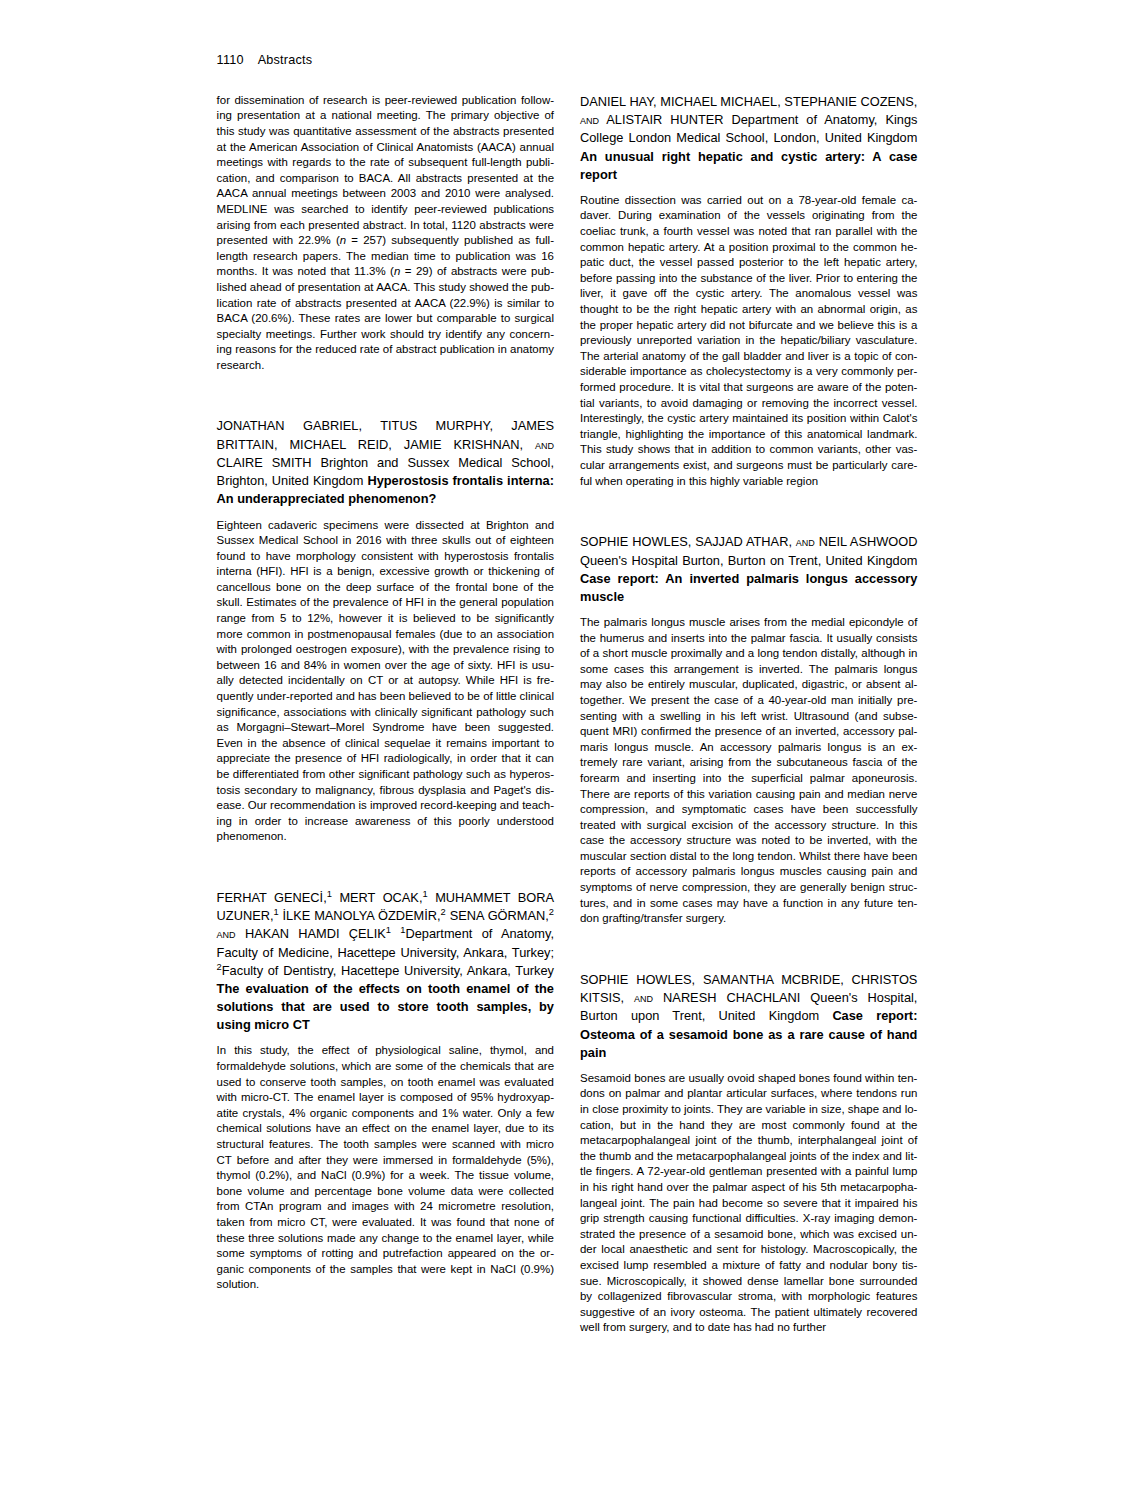1110 Abstracts
for dissemination of research is peer-reviewed publication following presentation at a national meeting. The primary objective of this study was quantitative assessment of the abstracts presented at the American Association of Clinical Anatomists (AACA) annual meetings with regards to the rate of subsequent full-length publication, and comparison to BACA. All abstracts presented at the AACA annual meetings between 2003 and 2010 were analysed. MEDLINE was searched to identify peer-reviewed publications arising from each presented abstract. In total, 1120 abstracts were presented with 22.9% (n = 257) subsequently published as full-length research papers. The median time to publication was 16 months. It was noted that 11.3% (n = 29) of abstracts were published ahead of presentation at AACA. This study showed the publication rate of abstracts presented at AACA (22.9%) is similar to BACA (20.6%). These rates are lower but comparable to surgical specialty meetings. Further work should try identify any concerning reasons for the reduced rate of abstract publication in anatomy research.
JONATHAN GABRIEL, TITUS MURPHY, JAMES BRITTAIN, MICHAEL REID, JAMIE KRISHNAN, and CLAIRE SMITH Brighton and Sussex Medical School, Brighton, United Kingdom Hyperostosis frontalis interna: An underappreciated phenomenon?
Eighteen cadaveric specimens were dissected at Brighton and Sussex Medical School in 2016 with three skulls out of eighteen found to have morphology consistent with hyperostosis frontalis interna (HFI). HFI is a benign, excessive growth or thickening of cancellous bone on the deep surface of the frontal bone of the skull. Estimates of the prevalence of HFI in the general population range from 5 to 12%, however it is believed to be significantly more common in postmenopausal females (due to an association with prolonged oestrogen exposure), with the prevalence rising to between 16 and 84% in women over the age of sixty. HFI is usually detected incidentally on CT or at autopsy. While HFI is frequently under-reported and has been believed to be of little clinical significance, associations with clinically significant pathology such as Morgagni–Stewart–Morel Syndrome have been suggested. Even in the absence of clinical sequelae it remains important to appreciate the presence of HFI radiologically, in order that it can be differentiated from other significant pathology such as hyperostosis secondary to malignancy, fibrous dysplasia and Paget's disease. Our recommendation is improved record-keeping and teaching in order to increase awareness of this poorly understood phenomenon.
FERHAT GENECİ,1 MERT OCAK,1 MUHAMMET BORA UZUNER,1 İLKE MANOLYA ÖZDEMİR,2 SENA GÖRMAN,2 and HAKAN HAMDI ÇELIK1 1Department of Anatomy, Faculty of Medicine, Hacettepe University, Ankara, Turkey; 2Faculty of Dentistry, Hacettepe University, Ankara, Turkey The evaluation of the effects on tooth enamel of the solutions that are used to store tooth samples, by using micro CT
In this study, the effect of physiological saline, thymol, and formaldehyde solutions, which are some of the chemicals that are used to conserve tooth samples, on tooth enamel was evaluated with micro-CT. The enamel layer is composed of 95% hydroxyapatite crystals, 4% organic components and 1% water. Only a few chemical solutions have an effect on the enamel layer, due to its structural features. The tooth samples were scanned with micro CT before and after they were immersed in formaldehyde (5%), thymol (0.2%), and NaCl (0.9%) for a week. The tissue volume, bone volume and percentage bone volume data were collected from CTAn program and images with 24 micrometre resolution, taken from micro CT, were evaluated. It was found that none of these three solutions made any change to the enamel layer, while some symptoms of rotting and putrefaction appeared on the organic components of the samples that were kept in NaCl (0.9%) solution.
DANIEL HAY, MICHAEL MICHAEL, STEPHANIE COZENS, and ALISTAIR HUNTER Department of Anatomy, Kings College London Medical School, London, United Kingdom An unusual right hepatic and cystic artery: A case report
Routine dissection was carried out on a 78-year-old female cadaver. During examination of the vessels originating from the coeliac trunk, a fourth vessel was noted that ran parallel with the common hepatic artery. At a position proximal to the common hepatic duct, the vessel passed posterior to the left hepatic artery, before passing into the substance of the liver. Prior to entering the liver, it gave off the cystic artery. The anomalous vessel was thought to be the right hepatic artery with an abnormal origin, as the proper hepatic artery did not bifurcate and we believe this is a previously unreported variation in the hepatic/biliary vasculature. The arterial anatomy of the gall bladder and liver is a topic of considerable importance as cholecystectomy is a very commonly performed procedure. It is vital that surgeons are aware of the potential variants, to avoid damaging or removing the incorrect vessel. Interestingly, the cystic artery maintained its position within Calot's triangle, highlighting the importance of this anatomical landmark. This study shows that in addition to common variants, other vascular arrangements exist, and surgeons must be particularly careful when operating in this highly variable region
SOPHIE HOWLES, SAJJAD ATHAR, and NEIL ASHWOOD Queen's Hospital Burton, Burton on Trent, United Kingdom Case report: An inverted palmaris longus accessory muscle
The palmaris longus muscle arises from the medial epicondyle of the humerus and inserts into the palmar fascia. It usually consists of a short muscle proximally and a long tendon distally, although in some cases this arrangement is inverted. The palmaris longus may also be entirely muscular, duplicated, digastric, or absent altogether. We present the case of a 40-year-old man initially presenting with a swelling in his left wrist. Ultrasound (and subsequent MRI) confirmed the presence of an inverted, accessory palmaris longus muscle. An accessory palmaris longus is an extremely rare variant, arising from the subcutaneous fascia of the forearm and inserting into the superficial palmar aponeurosis. There are reports of this variation causing pain and median nerve compression, and symptomatic cases have been successfully treated with surgical excision of the accessory structure. In this case the accessory structure was noted to be inverted, with the muscular section distal to the long tendon. Whilst there have been reports of accessory palmaris longus muscles causing pain and symptoms of nerve compression, they are generally benign structures, and in some cases may have a function in any future tendon grafting/transfer surgery.
SOPHIE HOWLES, SAMANTHA MCBRIDE, CHRISTOS KITSIS, and NARESH CHACHLANI Queen's Hospital, Burton upon Trent, United Kingdom Case report: Osteoma of a sesamoid bone as a rare cause of hand pain
Sesamoid bones are usually ovoid shaped bones found within tendons on palmar and plantar articular surfaces, where tendons run in close proximity to joints. They are variable in size, shape and location, but in the hand they are most commonly found at the metacarpophalangeal joint of the thumb, interphalangeal joint of the thumb and the metacarpophalangeal joints of the index and little fingers. A 72-year-old gentleman presented with a painful lump in his right hand over the palmar aspect of his 5th metacarpophalangeal joint. The pain had become so severe that it impaired his grip strength causing functional difficulties. X-ray imaging demonstrated the presence of a sesamoid bone, which was excised under local anaesthetic and sent for histology. Macroscopically, the excised lump resembled a mixture of fatty and nodular bony tissue. Microscopically, it showed dense lamellar bone surrounded by collagenized fibrovascular stroma, with morphologic features suggestive of an ivory osteoma. The patient ultimately recovered well from surgery, and to date has had no further